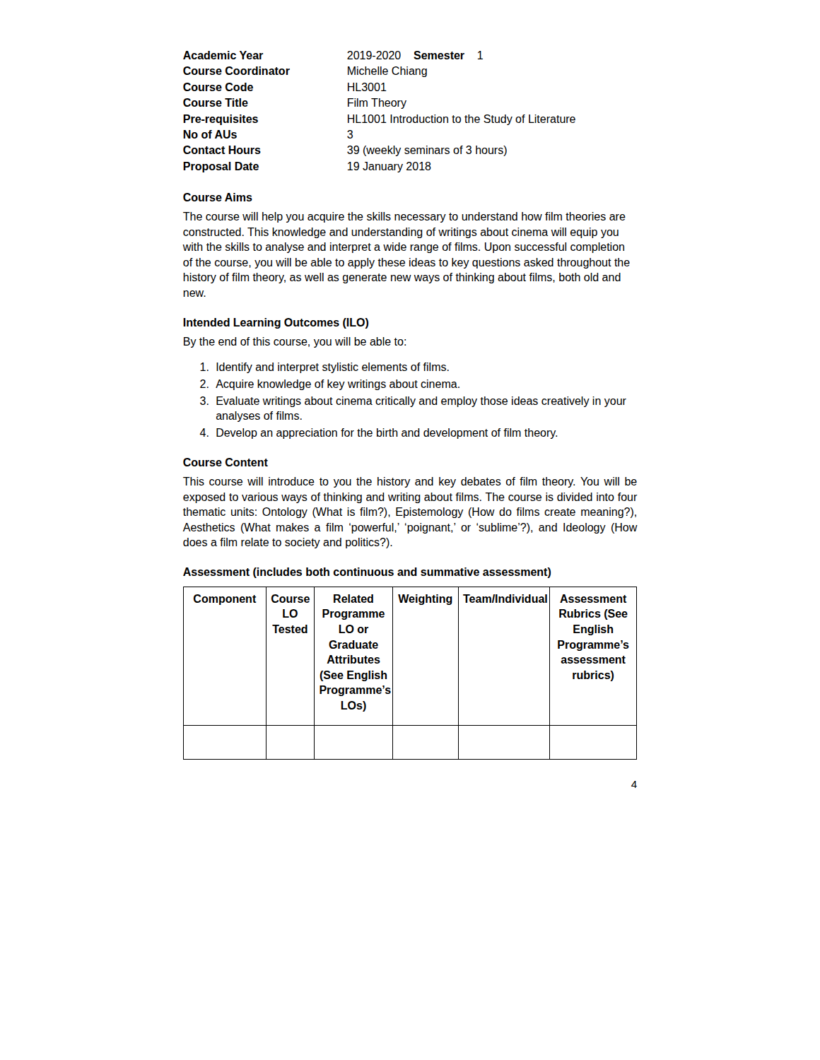Academic Year
2019-2020 Semester 1
Course Coordinator
Michelle Chiang
Course Code
HL3001
Course Title
Film Theory
Pre-requisites
HL1001 Introduction to the Study of Literature
No of AUs
3
Contact Hours
39 (weekly seminars of 3 hours)
Proposal Date
19 January 2018
Course Aims
The course will help you acquire the skills necessary to understand how film theories are constructed. This knowledge and understanding of writings about cinema will equip you with the skills to analyse and interpret a wide range of films. Upon successful completion of the course, you will be able to apply these ideas to key questions asked throughout the history of film theory, as well as generate new ways of thinking about films, both old and new.
Intended Learning Outcomes (ILO)
By the end of this course, you will be able to:
Identify and interpret stylistic elements of films.
Acquire knowledge of key writings about cinema.
Evaluate writings about cinema critically and employ those ideas creatively in your analyses of films.
Develop an appreciation for the birth and development of film theory.
Course Content
This course will introduce to you the history and key debates of film theory. You will be exposed to various ways of thinking and writing about films. The course is divided into four thematic units: Ontology (What is film?), Epistemology (How do films create meaning?), Aesthetics (What makes a film ‘powerful,’ ‘poignant,’ or ‘sublime’?), and Ideology (How does a film relate to society and politics?).
Assessment (includes both continuous and summative assessment)
| Component | Course LO Tested | Related Programme LO or Graduate Attributes (See English Programme’s LOs) | Weighting | Team/Individual | Assessment Rubrics (See English Programme’s assessment rubrics) |
| --- | --- | --- | --- | --- | --- |
4